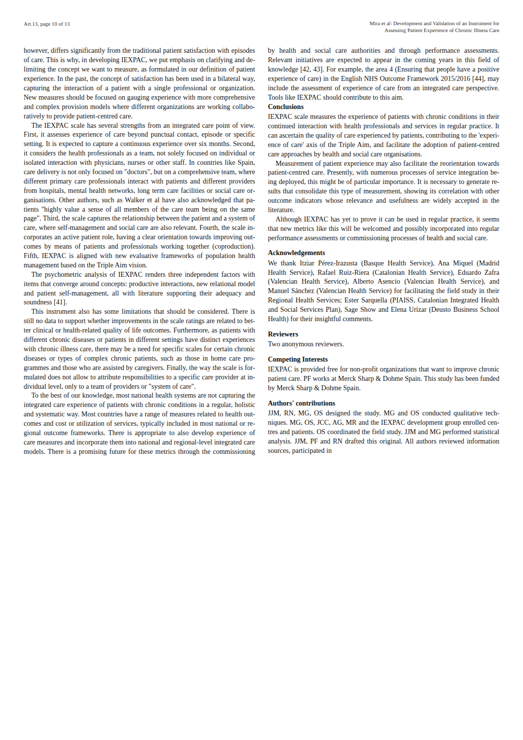Art.13, page 10 of 13
Mira et al: Development and Validation of an Instrument for
Assessing Patient Experience of Chronic Illness Care
however, differs significantly from the traditional patient satisfaction with episodes of care. This is why, in developing IEXPAC, we put emphasis on clarifying and delimiting the concept we want to measure, as formulated in our definition of patient experience. In the past, the concept of satisfaction has been used in a bilateral way, capturing the interaction of a patient with a single professional or organization. New measures should be focused on gauging experience with more comprehensive and complex provision models where different organizations are working collaboratively to provide patient-centred care.
The IEXPAC scale has several strengths from an integrated care point of view. First, it assesses experience of care beyond punctual contact, episode or specific setting. It is expected to capture a continuous experience over six months. Second, it considers the health professionals as a team, not solely focused on individual or isolated interaction with physicians, nurses or other staff. In countries like Spain, care delivery is not only focused on "doctors", but on a comprehensive team, where different primary care professionals interact with patients and different providers from hospitals, mental health networks, long term care facilities or social care organisations. Other authors, such as Walker et al have also acknowledged that patients "highly value a sense of all members of the care team being on the same page". Third, the scale captures the relationship between the patient and a system of care, where self-management and social care are also relevant. Fourth, the scale incorporates an active patient role, having a clear orientation towards improving outcomes by means of patients and professionals working together (coproduction). Fifth, IEXPAC is aligned with new evaluative frameworks of population health management based on the Triple Aim vision.
The psychometric analysis of IEXPAC renders three independent factors with items that converge around concepts: productive interactions, new relational model and patient self-management, all with literature supporting their adequacy and soundness [41].
This instrument also has some limitations that should be considered. There is still no data to support whether improvements in the scale ratings are related to better clinical or health-related quality of life outcomes. Furthermore, as patients with different chronic diseases or patients in different settings have distinct experiences with chronic illness care, there may be a need for specific scales for certain chronic diseases or types of complex chronic patients, such as those in home care programmes and those who are assisted by caregivers. Finally, the way the scale is formulated does not allow to attribute responsibilities to a specific care provider at individual level, only to a team of providers or "system of care".
To the best of our knowledge, most national health systems are not capturing the integrated care experience of patients with chronic conditions in a regular, holistic and systematic way. Most countries have a range of measures related to health outcomes and cost or utilization of services, typically included in most national or regional outcome frameworks. There is appropriate to also develop experience of care measures and incorporate them into national and regional-level integrated care models. There is a promising future for these metrics through the commissioning by health and social care authorities and through performance assessments. Relevant initiatives are expected to appear in the coming years in this field of knowledge [42, 43]. For example, the area 4 (Ensuring that people have a positive experience of care) in the English NHS Outcome Framework 2015/2016 [44], may include the assessment of experience of care from an integrated care perspective. Tools like IEXPAC should contribute to this aim.
Conclusions
IEXPAC scale measures the experience of patients with chronic conditions in their continued interaction with health professionals and services in regular practice. It can ascertain the quality of care experienced by patients, contributing to the 'experience of care' axis of the Triple Aim, and facilitate the adoption of patient-centred care approaches by health and social care organisations.
Measurement of patient experience may also facilitate the reorientation towards patient-centred care. Presently, with numerous processes of service integration being deployed, this might be of particular importance. It is necessary to generate results that consolidate this type of measurement, showing its correlation with other outcome indicators whose relevance and usefulness are widely accepted in the literature.
Although IEXPAC has yet to prove it can be used in regular practice, it seems that new metrics like this will be welcomed and possibly incorporated into regular performance assessments or commissioning processes of health and social care.
Acknowledgements
We thank Itziar Pérez-Irazusta (Basque Health Service), Ana Miquel (Madrid Health Service), Rafael Ruiz-Riera (Catalonian Health Service), Eduardo Zafra (Valencian Health Service), Alberto Asencio (Valencian Health Service), and Manuel Sánchez (Valencian Health Service) for facilitating the field study in their Regional Health Services; Ester Sarquella (PIAISS, Catalonian Integrated Health and Social Services Plan), Sage Show and Elena Urízar (Deusto Business School Health) for their insightful comments.
Reviewers
Two anonymous reviewers.
Competing Interests
IEXPAC is provided free for non-profit organizations that want to improve chronic patient care. PF works at Merck Sharp & Dohme Spain. This study has been funded by Merck Sharp & Dohme Spain.
Authors' contributions
JJM, RN, MG, OS designed the study. MG and OS conducted qualitative techniques. MG, OS, JCC, AG, MR and the IEXPAC development group enrolled centres and patients. OS coordinated the field study. JJM and MG performed statistical analysis. JJM, PF and RN drafted this original. All authors reviewed information sources, participated in